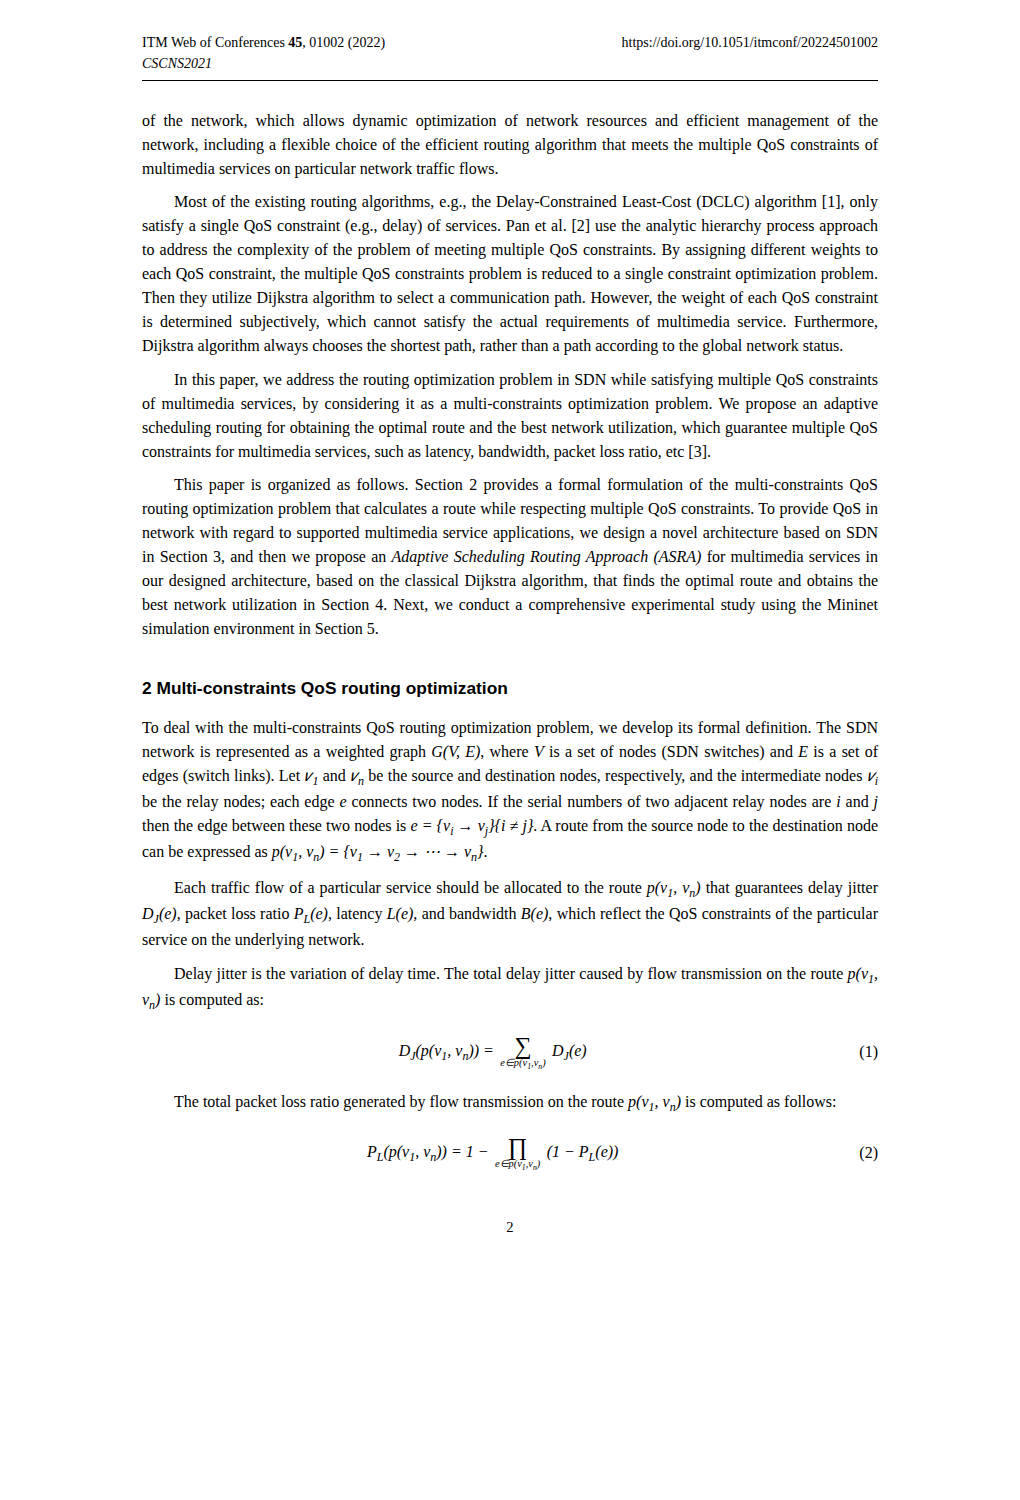ITM Web of Conferences 45, 01002 (2022)
CSCNS2021
https://doi.org/10.1051/itmconf/20224501002
of the network, which allows dynamic optimization of network resources and efficient management of the network, including a flexible choice of the efficient routing algorithm that meets the multiple QoS constraints of multimedia services on particular network traffic flows.
Most of the existing routing algorithms, e.g., the Delay-Constrained Least-Cost (DCLC) algorithm [1], only satisfy a single QoS constraint (e.g., delay) of services. Pan et al. [2] use the analytic hierarchy process approach to address the complexity of the problem of meeting multiple QoS constraints. By assigning different weights to each QoS constraint, the multiple QoS constraints problem is reduced to a single constraint optimization problem. Then they utilize Dijkstra algorithm to select a communication path. However, the weight of each QoS constraint is determined subjectively, which cannot satisfy the actual requirements of multimedia service. Furthermore, Dijkstra algorithm always chooses the shortest path, rather than a path according to the global network status.
In this paper, we address the routing optimization problem in SDN while satisfying multiple QoS constraints of multimedia services, by considering it as a multi-constraints optimization problem. We propose an adaptive scheduling routing for obtaining the optimal route and the best network utilization, which guarantee multiple QoS constraints for multimedia services, such as latency, bandwidth, packet loss ratio, etc [3].
This paper is organized as follows. Section 2 provides a formal formulation of the multi-constraints QoS routing optimization problem that calculates a route while respecting multiple QoS constraints. To provide QoS in network with regard to supported multimedia service applications, we design a novel architecture based on SDN in Section 3, and then we propose an Adaptive Scheduling Routing Approach (ASRA) for multimedia services in our designed architecture, based on the classical Dijkstra algorithm, that finds the optimal route and obtains the best network utilization in Section 4. Next, we conduct a comprehensive experimental study using the Mininet simulation environment in Section 5.
2 Multi-constraints QoS routing optimization
To deal with the multi-constraints QoS routing optimization problem, we develop its formal definition. The SDN network is represented as a weighted graph G(V, E), where V is a set of nodes (SDN switches) and E is a set of edges (switch links). Let 𝑣1 and 𝑣n be the source and destination nodes, respectively, and the intermediate nodes 𝑣i be the relay nodes; each edge e connects two nodes. If the serial numbers of two adjacent relay nodes are i and j then the edge between these two nodes is e = {vi → vj}{i ≠ j}. A route from the source node to the destination node can be expressed as p(v1, vn) = {v1 → v2 → ⋯ → vn}.
Each traffic flow of a particular service should be allocated to the route p(v1, vn) that guarantees delay jitter DJ(e), packet loss ratio PL(e), latency L(e), and bandwidth B(e), which reflect the QoS constraints of the particular service on the underlying network.
Delay jitter is the variation of delay time. The total delay jitter caused by flow transmission on the route p(v1, vn) is computed as:
DJ(p(v1, vn)) = ∑e∈p(v1,vn) DJ(e)
(1)
The total packet loss ratio generated by flow transmission on the route p(v1, vn) is computed as follows:
PL(p(v1, vn)) = 1 − ∏e∈p(v1,vn) (1 − PL(e))
(2)
2